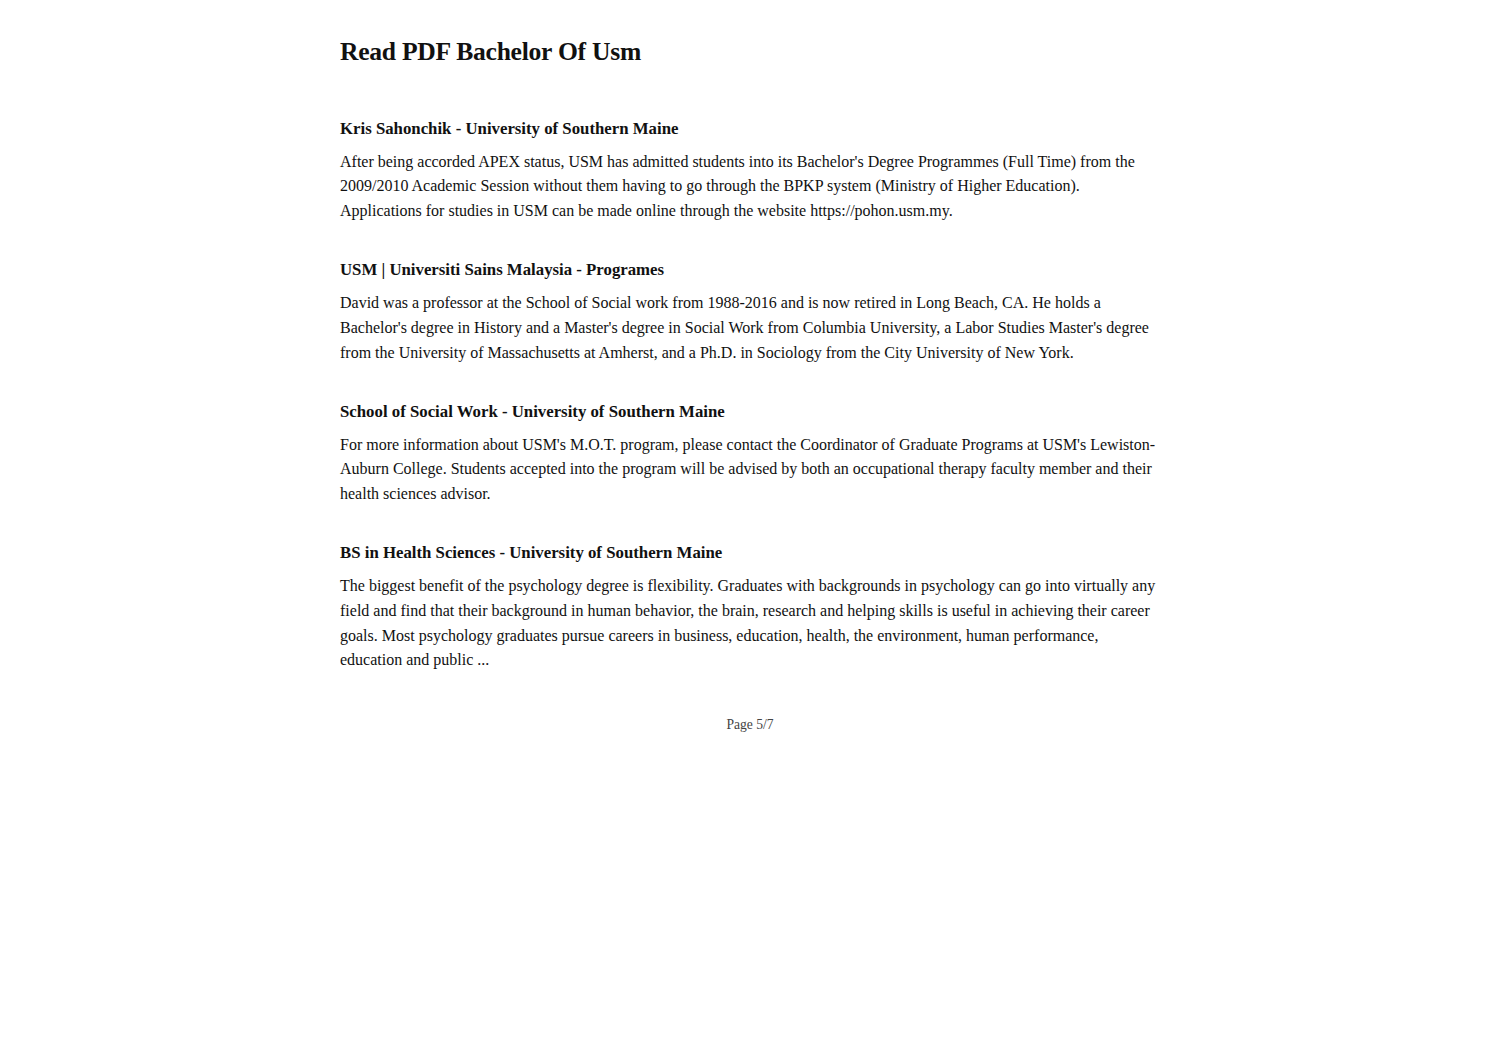Read PDF Bachelor Of Usm
Kris Sahonchik - University of Southern Maine
After being accorded APEX status, USM has admitted students into its Bachelor's Degree Programmes (Full Time) from the 2009/2010 Academic Session without them having to go through the BPKP system (Ministry of Higher Education). Applications for studies in USM can be made online through the website https://pohon.usm.my.
USM | Universiti Sains Malaysia - Programes
David was a professor at the School of Social work from 1988-2016 and is now retired in Long Beach, CA. He holds a Bachelor's degree in History and a Master's degree in Social Work from Columbia University, a Labor Studies Master's degree from the University of Massachusetts at Amherst, and a Ph.D. in Sociology from the City University of New York.
School of Social Work - University of Southern Maine
For more information about USM's M.O.T. program, please contact the Coordinator of Graduate Programs at USM's Lewiston-Auburn College. Students accepted into the program will be advised by both an occupational therapy faculty member and their health sciences advisor.
BS in Health Sciences - University of Southern Maine
The biggest benefit of the psychology degree is flexibility. Graduates with backgrounds in psychology can go into virtually any field and find that their background in human behavior, the brain, research and helping skills is useful in achieving their career goals. Most psychology graduates pursue careers in business, education, health, the environment, human performance, education and public ...
Page 5/7